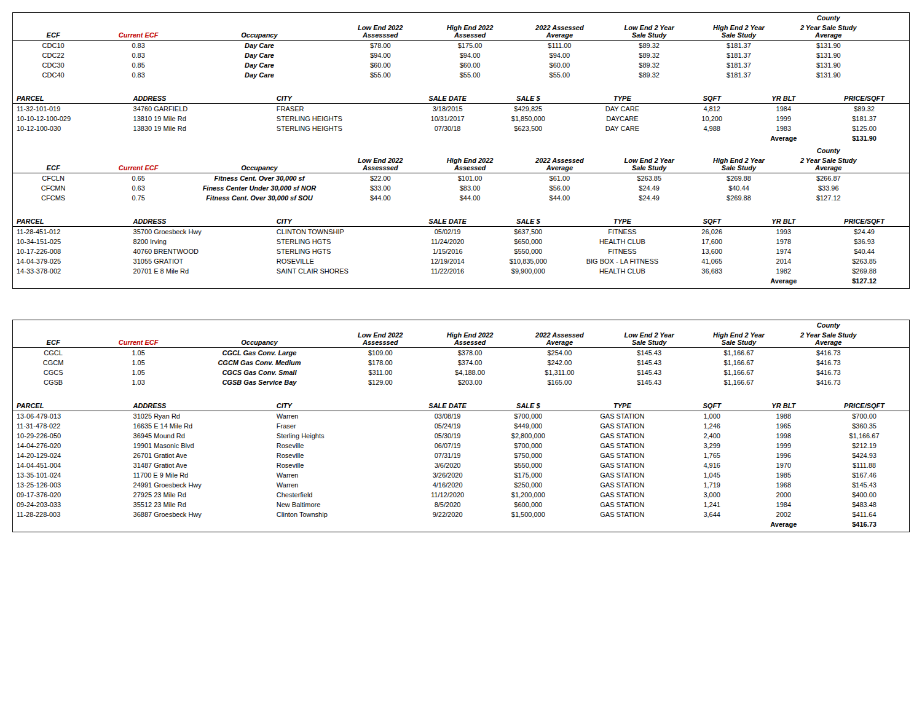| | | | | | | | | County | |
| --- | --- | --- | --- | --- | --- | --- | --- | --- | --- |
| ECF | Current ECF | Occupancy | Low End 2022 Assesssed | High End 2022 Assessed | 2022 Assessed Average | Low End 2 Year Sale Study | High End 2 Year Sale Study | 2 Year Sale Study Average | |
| CDC10 | 0.83 | Day Care | $78.00 | $175.00 | $111.00 | $89.32 | $181.37 | $131.90 | |
| CDC22 | 0.83 | Day Care | $94.00 | $94.00 | $94.00 | $89.32 | $181.37 | $131.90 | |
| CDC30 | 0.85 | Day Care | $60.00 | $60.00 | $60.00 | $89.32 | $181.37 | $131.90 | |
| CDC40 | 0.83 | Day Care | $55.00 | $55.00 | $55.00 | $89.32 | $181.37 | $131.90 | |
| PARCEL | ADDRESS | CITY | SALE DATE | SALE $ | TYPE | SQFT | YR BLT | PRICE/SQFT |
| --- | --- | --- | --- | --- | --- | --- | --- | --- |
| 11-32-101-019 | 34760 GARFIELD | FRASER | 3/18/2015 | $429,825 | DAY CARE | 4,812 | 1984 | $89.32 |
| 10-10-12-100-029 | 13810 19 Mile Rd | STERLING HEIGHTS | 10/31/2017 | $1,850,000 | DAYCARE | 10,200 | 1999 | $181.37 |
| 10-12-100-030 | 13830 19 Mile Rd | STERLING HEIGHTS | 07/30/18 | $623,500 | DAY CARE | 4,988 | 1983 | $125.00 |
| | Average | $131.90 |
| | | | | | | | | County | |
| --- | --- | --- | --- | --- | --- | --- | --- | --- | --- |
| ECF | Current ECF | Occupancy | Low End 2022 Assesssed | High End 2022 Assessed | 2022 Assessed Average | Low End 2 Year Sale Study | High End 2 Year Sale Study | 2 Year Sale Study Average | |
| CFCLN | 0.65 | Fitness Cent. Over 30,000 sf | $22.00 | $101.00 | $61.00 | $263.85 | $269.88 | $266.87 | |
| CFCMN | 0.63 | Finess Center Under 30,000 sf NOR | $33.00 | $83.00 | $56.00 | $24.49 | $40.44 | $33.96 | |
| CFCMS | 0.75 | Fitness Cent. Over 30,000 sf SOU | $44.00 | $44.00 | $44.00 | $24.49 | $269.88 | $127.12 | |
| PARCEL | ADDRESS | CITY | SALE DATE | SALE $ | TYPE | SQFT | YR BLT | PRICE/SQFT |
| --- | --- | --- | --- | --- | --- | --- | --- | --- |
| 11-28-451-012 | 35700 Groesbeck Hwy | CLINTON TOWNSHIP | 05/02/19 | $637,500 | FITNESS | 26,026 | 1993 | $24.49 |
| 10-34-151-025 | 8200 Irving | STERLING HGTS | 11/24/2020 | $650,000 | HEALTH CLUB | 17,600 | 1978 | $36.93 |
| 10-17-226-008 | 40760 BRENTWOOD | STERLING HGTS | 1/15/2016 | $550,000 | FITNESS | 13,600 | 1974 | $40.44 |
| 14-04-379-025 | 31055 GRATIOT | ROSEVILLE | 12/19/2014 | $10,835,000 | BIG BOX - LA FITNESS | 41,065 | 2014 | $263.85 |
| 14-33-378-002 | 20701 E 8 Mile Rd | SAINT CLAIR SHORES | 11/22/2016 | $9,900,000 | HEALTH CLUB | 36,683 | 1982 | $269.88 |
| | Average | $127.12 |
| | | | | | | | | County | |
| --- | --- | --- | --- | --- | --- | --- | --- | --- | --- |
| ECF | Current ECF | Occupancy | Low End 2022 Assesssed | High End 2022 Assessed | 2022 Assessed Average | Low End 2 Year Sale Study | High End 2 Year Sale Study | 2 Year Sale Study Average | |
| CGCL | 1.05 | CGCL Gas Conv. Large | $109.00 | $378.00 | $254.00 | $145.43 | $1,166.67 | $416.73 | |
| CGCM | 1.05 | CGCM Gas Conv. Medium | $178.00 | $374.00 | $242.00 | $145.43 | $1,166.67 | $416.73 | |
| CGCS | 1.05 | CGCS Gas Conv. Small | $311.00 | $4,188.00 | $1,311.00 | $145.43 | $1,166.67 | $416.73 | |
| CGSB | 1.03 | CGSB Gas Service Bay | $129.00 | $203.00 | $165.00 | $145.43 | $1,166.67 | $416.73 | |
| PARCEL | ADDRESS | CITY | SALE DATE | SALE $ | TYPE | SQFT | YR BLT | PRICE/SQFT |
| --- | --- | --- | --- | --- | --- | --- | --- | --- |
| 13-06-479-013 | 31025 Ryan Rd | Warren | 03/08/19 | $700,000 | GAS STATION | 1,000 | 1988 | $700.00 |
| 11-31-478-022 | 16635 E 14 Mile Rd | Fraser | 05/24/19 | $449,000 | GAS STATION | 1,246 | 1965 | $360.35 |
| 10-29-226-050 | 36945 Mound Rd | Sterling Heights | 05/30/19 | $2,800,000 | GAS STATION | 2,400 | 1998 | $1,166.67 |
| 14-04-276-020 | 19901 Masonic Blvd | Roseville | 06/07/19 | $700,000 | GAS STATION | 3,299 | 1999 | $212.19 |
| 14-20-129-024 | 26701 Gratiot Ave | Roseville | 07/31/19 | $750,000 | GAS STATION | 1,765 | 1996 | $424.93 |
| 14-04-451-004 | 31487 Gratiot Ave | Roseville | 3/6/2020 | $550,000 | GAS STATION | 4,916 | 1970 | $111.88 |
| 13-35-101-024 | 11700 E 9 Mile Rd | Warren | 3/26/2020 | $175,000 | GAS STATION | 1,045 | 1985 | $167.46 |
| 13-25-126-003 | 24991 Groesbeck Hwy | Warren | 4/16/2020 | $250,000 | GAS STATION | 1,719 | 1968 | $145.43 |
| 09-17-376-020 | 27925 23 Mile Rd | Chesterfield | 11/12/2020 | $1,200,000 | GAS STATION | 3,000 | 2000 | $400.00 |
| 09-24-203-033 | 35512 23 Mile Rd | New Baltimore | 8/5/2020 | $600,000 | GAS STATION | 1,241 | 1984 | $483.48 |
| 11-28-228-003 | 36887 Groesbeck Hwy | Clinton Township | 9/22/2020 | $1,500,000 | GAS STATION | 3,644 | 2002 | $411.64 |
| | Average | $416.73 |